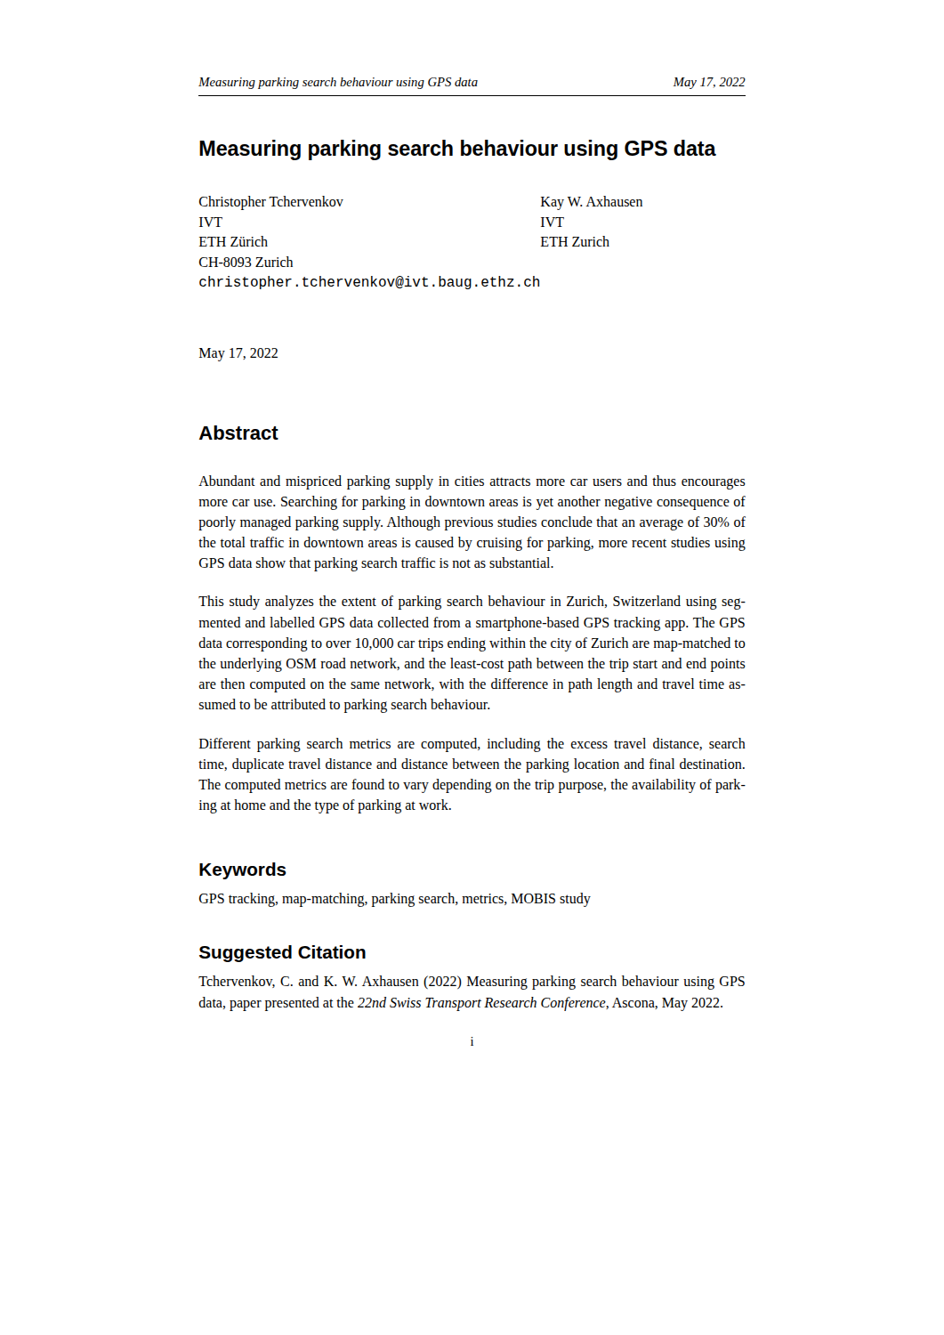Measuring parking search behaviour using GPS data
May 17, 2022
Measuring parking search behaviour using GPS data
| Christopher Tchervenkov | Kay W. Axhausen |
| IVT | IVT |
| ETH Zürich | ETH Zurich |
| CH-8093 Zurich | |
| christopher.tchervenkov@ivt.baug.ethz.ch | |
May 17, 2022
Abstract
Abundant and mispriced parking supply in cities attracts more car users and thus encourages more car use. Searching for parking in downtown areas is yet another negative consequence of poorly managed parking supply. Although previous studies conclude that an average of 30% of the total traffic in downtown areas is caused by cruising for parking, more recent studies using GPS data show that parking search traffic is not as substantial.
This study analyzes the extent of parking search behaviour in Zurich, Switzerland using segmented and labelled GPS data collected from a smartphone-based GPS tracking app. The GPS data corresponding to over 10,000 car trips ending within the city of Zurich are map-matched to the underlying OSM road network, and the least-cost path between the trip start and end points are then computed on the same network, with the difference in path length and travel time assumed to be attributed to parking search behaviour.
Different parking search metrics are computed, including the excess travel distance, search time, duplicate travel distance and distance between the parking location and final destination. The computed metrics are found to vary depending on the trip purpose, the availability of parking at home and the type of parking at work.
Keywords
GPS tracking, map-matching, parking search, metrics, MOBIS study
Suggested Citation
Tchervenkov, C. and K. W. Axhausen (2022) Measuring parking search behaviour using GPS data, paper presented at the 22nd Swiss Transport Research Conference, Ascona, May 2022.
i